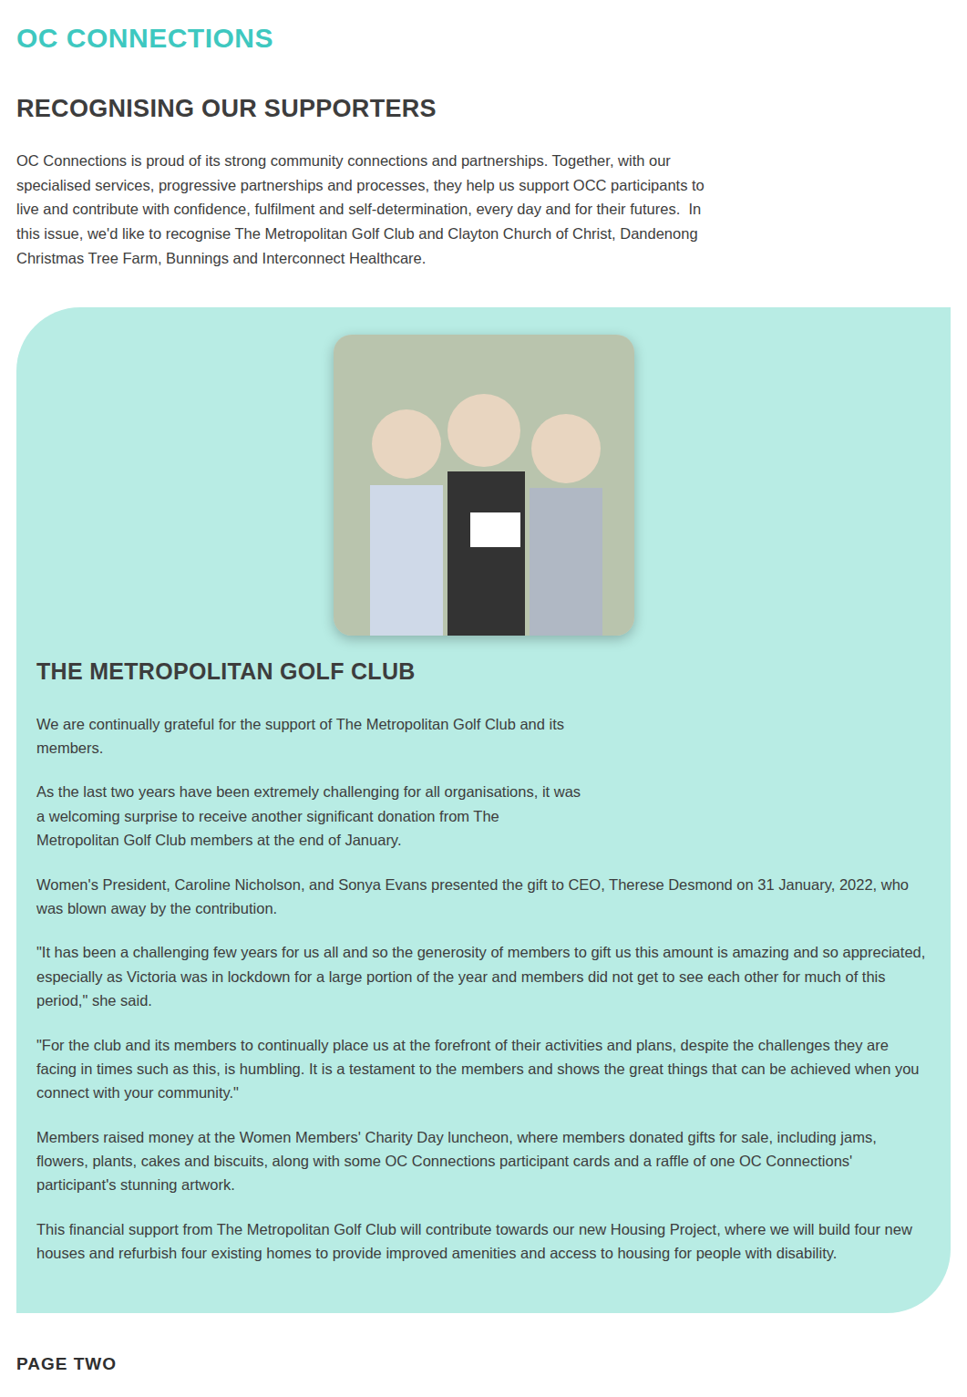OC CONNECTIONS
RECOGNISING OUR SUPPORTERS
OC Connections is proud of its strong community connections and partnerships. Together, with our specialised services, progressive partnerships and processes, they help us support OCC participants to live and contribute with confidence, fulfilment and self-determination, every day and for their futures. In this issue, we'd like to recognise The Metropolitan Golf Club and Clayton Church of Christ, Dandenong Christmas Tree Farm, Bunnings and Interconnect Healthcare.
THE METROPOLITAN GOLF CLUB
We are continually grateful for the support of The Metropolitan Golf Club and its members.
As the last two years have been extremely challenging for all organisations, it was a welcoming surprise to receive another significant donation from The Metropolitan Golf Club members at the end of January.
Women's President, Caroline Nicholson, and Sonya Evans presented the gift to CEO, Therese Desmond on 31 January, 2022, who was blown away by the contribution.
"It has been a challenging few years for us all and so the generosity of members to gift us this amount is amazing and so appreciated, especially as Victoria was in lockdown for a large portion of the year and members did not get to see each other for much of this period," she said.
"For the club and its members to continually place us at the forefront of their activities and plans, despite the challenges they are facing in times such as this, is humbling. It is a testament to the members and shows the great things that can be achieved when you connect with your community."
Members raised money at the Women Members' Charity Day luncheon, where members donated gifts for sale, including jams, flowers, plants, cakes and biscuits, along with some OC Connections participant cards and a raffle of one OC Connections' participant's stunning artwork.
This financial support from The Metropolitan Golf Club will contribute towards our new Housing Project, where we will build four new houses and refurbish four existing homes to provide improved amenities and access to housing for people with disability.
PAGE TWO